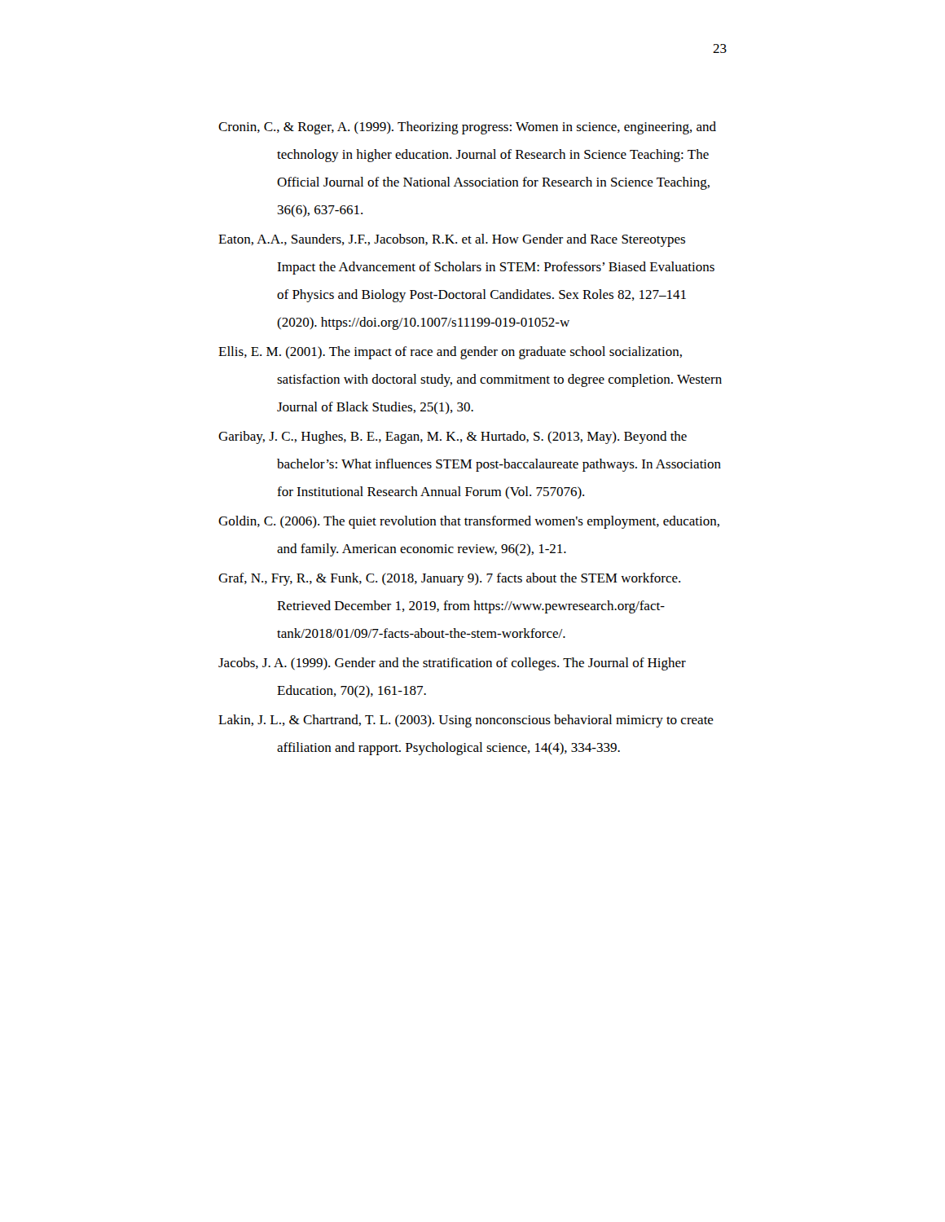23
Cronin, C., & Roger, A. (1999). Theorizing progress: Women in science, engineering, and technology in higher education. Journal of Research in Science Teaching: The Official Journal of the National Association for Research in Science Teaching, 36(6), 637-661.
Eaton, A.A., Saunders, J.F., Jacobson, R.K. et al. How Gender and Race Stereotypes Impact the Advancement of Scholars in STEM: Professors’ Biased Evaluations of Physics and Biology Post-Doctoral Candidates. Sex Roles 82, 127–141 (2020). https://doi.org/10.1007/s11199-019-01052-w
Ellis, E. M. (2001). The impact of race and gender on graduate school socialization, satisfaction with doctoral study, and commitment to degree completion. Western Journal of Black Studies, 25(1), 30.
Garibay, J. C., Hughes, B. E., Eagan, M. K., & Hurtado, S. (2013, May). Beyond the bachelor’s: What influences STEM post-baccalaureate pathways. In Association for Institutional Research Annual Forum (Vol. 757076).
Goldin, C. (2006). The quiet revolution that transformed women's employment, education, and family. American economic review, 96(2), 1-21.
Graf, N., Fry, R., & Funk, C. (2018, January 9). 7 facts about the STEM workforce. Retrieved December 1, 2019, from https://www.pewresearch.org/fact-tank/2018/01/09/7-facts-about-the-stem-workforce/.
Jacobs, J. A. (1999). Gender and the stratification of colleges. The Journal of Higher Education, 70(2), 161-187.
Lakin, J. L., & Chartrand, T. L. (2003). Using nonconscious behavioral mimicry to create affiliation and rapport. Psychological science, 14(4), 334-339.